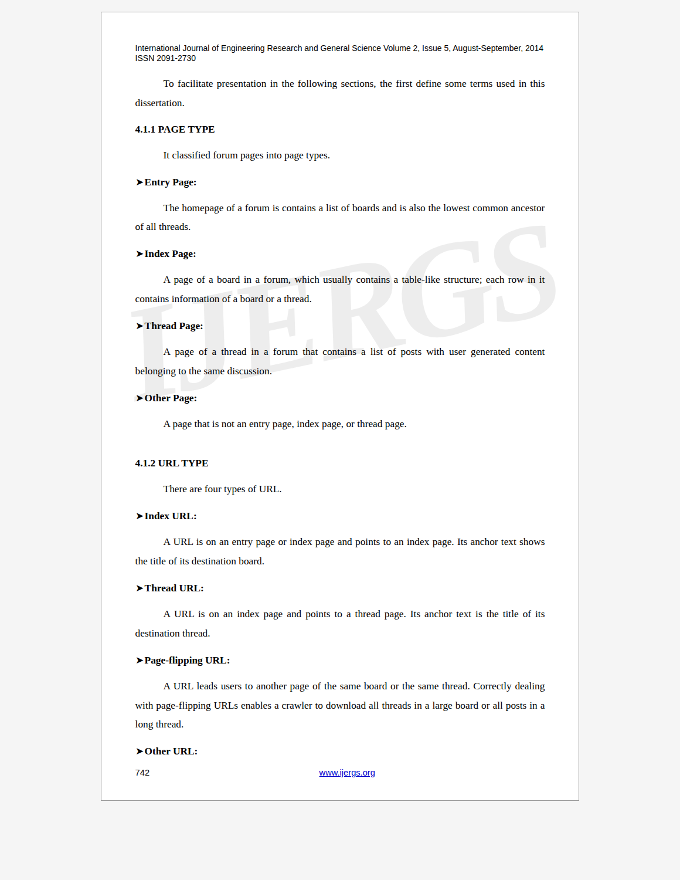IJERGS
International Journal of Engineering Research and General Science Volume 2, Issue 5, August-September, 2014
ISSN 2091-2730
To facilitate presentation in the following sections, the first define some terms used in this dissertation.
4.1.1 PAGE TYPE
It classified forum pages into page types.
➤Entry Page:
The homepage of a forum is contains a list of boards and is also the lowest common ancestor of all threads.
➤Index Page:
A page of a board in a forum, which usually contains a table-like structure; each row in it contains information of a board or a thread.
➤Thread Page:
A page of a thread in a forum that contains a list of posts with user generated content belonging to the same discussion.
➤Other Page:
A page that is not an entry page, index page, or thread page.
4.1.2 URL TYPE
There are four types of URL.
➤Index URL:
A URL is on an entry page or index page and points to an index page. Its anchor text shows the title of its destination board.
➤Thread URL:
A URL is on an index page and points to a thread page. Its anchor text is the title of its destination thread.
➤Page-flipping URL:
A URL leads users to another page of the same board or the same thread. Correctly dealing with page-flipping URLs enables a crawler to download all threads in a large board or all posts in a long thread.
➤Other URL:
742 www.ijergs.org